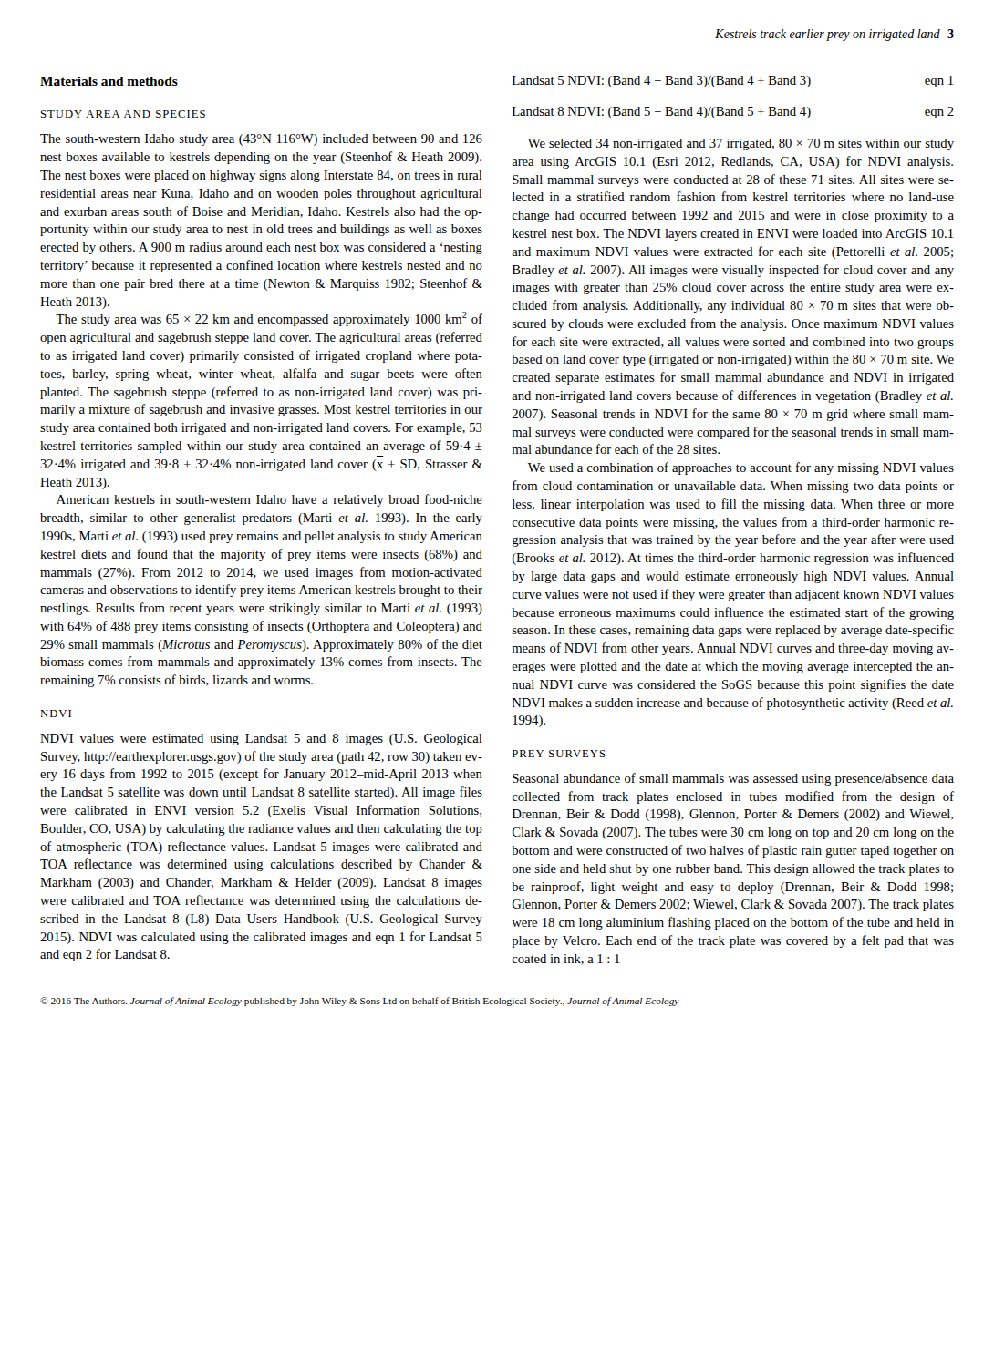Kestrels track earlier prey on irrigated land 3
Materials and methods
Study area and species
The south-western Idaho study area (43°N 116°W) included between 90 and 126 nest boxes available to kestrels depending on the year (Steenhof & Heath 2009). The nest boxes were placed on highway signs along Interstate 84, on trees in rural residential areas near Kuna, Idaho and on wooden poles throughout agricultural and exurban areas south of Boise and Meridian, Idaho. Kestrels also had the opportunity within our study area to nest in old trees and buildings as well as boxes erected by others. A 900 m radius around each nest box was considered a ‘nesting territory’ because it represented a confined location where kestrels nested and no more than one pair bred there at a time (Newton & Marquiss 1982; Steenhof & Heath 2013).
The study area was 65 × 22 km and encompassed approximately 1000 km2 of open agricultural and sagebrush steppe land cover. The agricultural areas (referred to as irrigated land cover) primarily consisted of irrigated cropland where potatoes, barley, spring wheat, winter wheat, alfalfa and sugar beets were often planted. The sagebrush steppe (referred to as non-irrigated land cover) was primarily a mixture of sagebrush and invasive grasses. Most kestrel territories in our study area contained both irrigated and non-irrigated land covers. For example, 53 kestrel territories sampled within our study area contained an average of 59·4 ± 32·4% irrigated and 39·8 ± 32·4% non-irrigated land cover (x ± SD, Strasser & Heath 2013).
American kestrels in south-western Idaho have a relatively broad food-niche breadth, similar to other generalist predators (Marti et al. 1993). In the early 1990s, Marti et al. (1993) used prey remains and pellet analysis to study American kestrel diets and found that the majority of prey items were insects (68%) and mammals (27%). From 2012 to 2014, we used images from motion-activated cameras and observations to identify prey items American kestrels brought to their nestlings. Results from recent years were strikingly similar to Marti et al. (1993) with 64% of 488 prey items consisting of insects (Orthoptera and Coleoptera) and 29% small mammals (Microtus and Peromyscus). Approximately 80% of the diet biomass comes from mammals and approximately 13% comes from insects. The remaining 7% consists of birds, lizards and worms.
NDVI
NDVI values were estimated using Landsat 5 and 8 images (U.S. Geological Survey, http://earthexplorer.usgs.gov) of the study area (path 42, row 30) taken every 16 days from 1992 to 2015 (except for January 2012–mid-April 2013 when the Landsat 5 satellite was down until Landsat 8 satellite started). All image files were calibrated in ENVI version 5.2 (Exelis Visual Information Solutions, Boulder, CO, USA) by calculating the radiance values and then calculating the top of atmospheric (TOA) reflectance values. Landsat 5 images were calibrated and TOA reflectance was determined using calculations described by Chander & Markham (2003) and Chander, Markham & Helder (2009). Landsat 8 images were calibrated and TOA reflectance was determined using the calculations described in the Landsat 8 (L8) Data Users Handbook (U.S. Geological Survey 2015). NDVI was calculated using the calibrated images and eqn 1 for Landsat 5 and eqn 2 for Landsat 8.
Landsat 5 NDVI: (Band 4 − Band 3)/(Band 4 + Band 3) eqn 1
Landsat 8 NDVI: (Band 5 − Band 4)/(Band 5 + Band 4) eqn 2
We selected 34 non-irrigated and 37 irrigated, 80 × 70 m sites within our study area using ArcGIS 10.1 (Esri 2012, Redlands, CA, USA) for NDVI analysis. Small mammal surveys were conducted at 28 of these 71 sites. All sites were selected in a stratified random fashion from kestrel territories where no land-use change had occurred between 1992 and 2015 and were in close proximity to a kestrel nest box. The NDVI layers created in ENVI were loaded into ArcGIS 10.1 and maximum NDVI values were extracted for each site (Pettorelli et al. 2005; Bradley et al. 2007). All images were visually inspected for cloud cover and any images with greater than 25% cloud cover across the entire study area were excluded from analysis. Additionally, any individual 80 × 70 m sites that were obscured by clouds were excluded from the analysis. Once maximum NDVI values for each site were extracted, all values were sorted and combined into two groups based on land cover type (irrigated or non-irrigated) within the 80 × 70 m site. We created separate estimates for small mammal abundance and NDVI in irrigated and non-irrigated land covers because of differences in vegetation (Bradley et al. 2007). Seasonal trends in NDVI for the same 80 × 70 m grid where small mammal surveys were conducted were compared for the seasonal trends in small mammal abundance for each of the 28 sites.
We used a combination of approaches to account for any missing NDVI values from cloud contamination or unavailable data. When missing two data points or less, linear interpolation was used to fill the missing data. When three or more consecutive data points were missing, the values from a third-order harmonic regression analysis that was trained by the year before and the year after were used (Brooks et al. 2012). At times the third-order harmonic regression was influenced by large data gaps and would estimate erroneously high NDVI values. Annual curve values were not used if they were greater than adjacent known NDVI values because erroneous maximums could influence the estimated start of the growing season. In these cases, remaining data gaps were replaced by average date-specific means of NDVI from other years. Annual NDVI curves and three-day moving averages were plotted and the date at which the moving average intercepted the annual NDVI curve was considered the SoGS because this point signifies the date NDVI makes a sudden increase and because of photosynthetic activity (Reed et al. 1994).
Prey surveys
Seasonal abundance of small mammals was assessed using presence/absence data collected from track plates enclosed in tubes modified from the design of Drennan, Beir & Dodd (1998), Glennon, Porter & Demers (2002) and Wiewel, Clark & Sovada (2007). The tubes were 30 cm long on top and 20 cm long on the bottom and were constructed of two halves of plastic rain gutter taped together on one side and held shut by one rubber band. This design allowed the track plates to be rainproof, light weight and easy to deploy (Drennan, Beir & Dodd 1998; Glennon, Porter & Demers 2002; Wiewel, Clark & Sovada 2007). The track plates were 18 cm long aluminium flashing placed on the bottom of the tube and held in place by Velcro. Each end of the track plate was covered by a felt pad that was coated in ink, a 1 : 1
© 2016 The Authors. Journal of Animal Ecology published by John Wiley & Sons Ltd on behalf of British Ecological Society., Journal of Animal Ecology